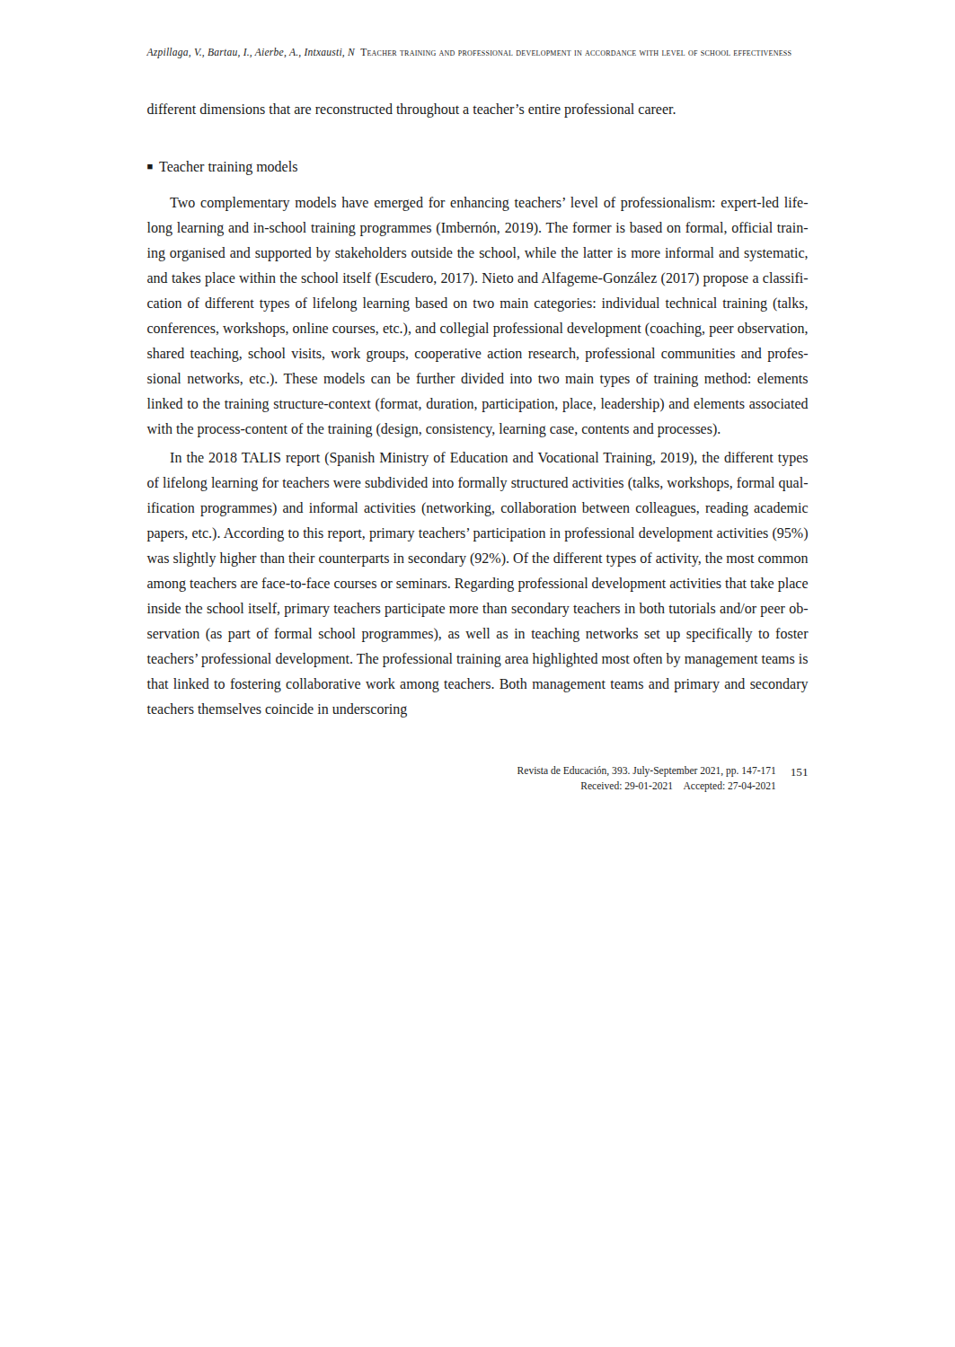Azpillaga, V., Bartau, I., Aierbe, A., Intxausti, N Teacher training and professional development in accordance with level of school effectiveness
different dimensions that are reconstructed throughout a teacher’s entire professional career.
Teacher training models
Two complementary models have emerged for enhancing teachers’ level of professionalism: expert-led lifelong learning and in-school training programmes (Imbernón, 2019). The former is based on formal, official training organised and supported by stakeholders outside the school, while the latter is more informal and systematic, and takes place within the school itself (Escudero, 2017). Nieto and Alfageme-González (2017) propose a classification of different types of lifelong learning based on two main categories: individual technical training (talks, conferences, workshops, online courses, etc.), and collegial professional development (coaching, peer observation, shared teaching, school visits, work groups, cooperative action research, professional communities and professional networks, etc.). These models can be further divided into two main types of training method: elements linked to the training structure-context (format, duration, participation, place, leadership) and elements associated with the process-content of the training (design, consistency, learning case, contents and processes).
In the 2018 TALIS report (Spanish Ministry of Education and Vocational Training, 2019), the different types of lifelong learning for teachers were subdivided into formally structured activities (talks, workshops, formal qualification programmes) and informal activities (networking, collaboration between colleagues, reading academic papers, etc.). According to this report, primary teachers’ participation in professional development activities (95%) was slightly higher than their counterparts in secondary (92%). Of the different types of activity, the most common among teachers are face-to-face courses or seminars. Regarding professional development activities that take place inside the school itself, primary teachers participate more than secondary teachers in both tutorials and/or peer observation (as part of formal school programmes), as well as in teaching networks set up specifically to foster teachers’ professional development. The professional training area highlighted most often by management teams is that linked to fostering collaborative work among teachers. Both management teams and primary and secondary teachers themselves coincide in underscoring
151 Revista de Educación, 393. July-September 2021, pp. 147-171 Received: 29-01-2021 Accepted: 27-04-2021